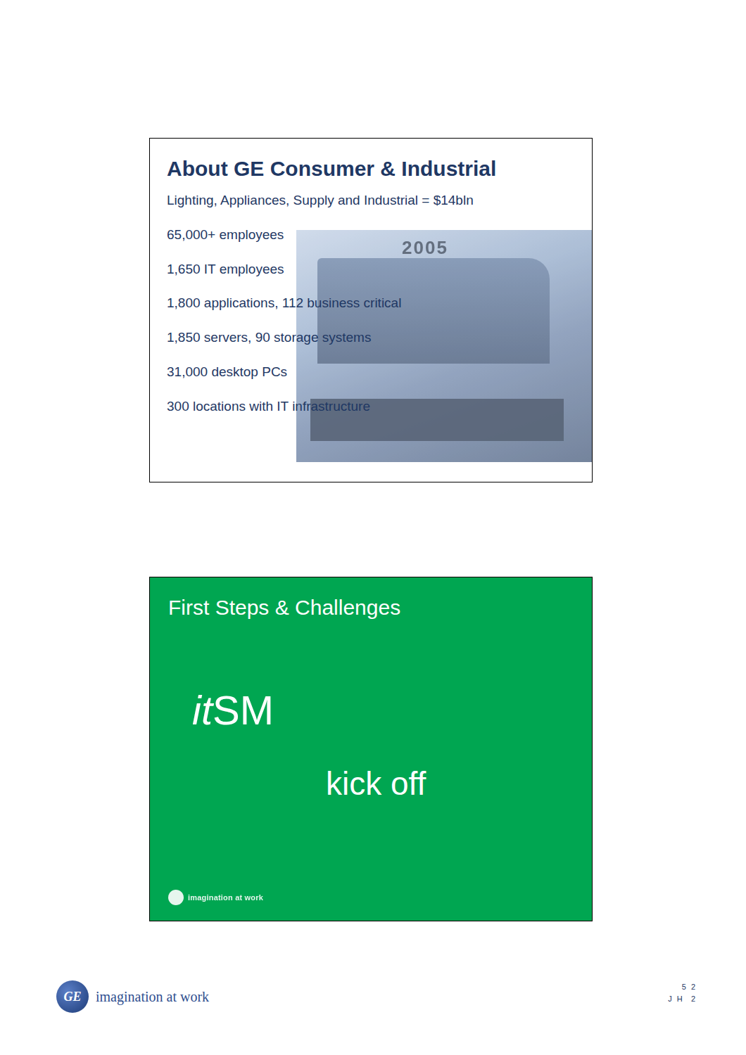2005
About GE Consumer & Industrial
Lighting, Appliances, Supply and Industrial = $14bln
65,000+ employees
1,650 IT employees
1,800 applications, 112 business critical
1,850 servers, 90 storage systems
31,000 desktop PCs
300 locations with IT infrastructure
First Steps & Challenges
it SM
kick off
imagination at work
imagination at work
5 2
J H 2